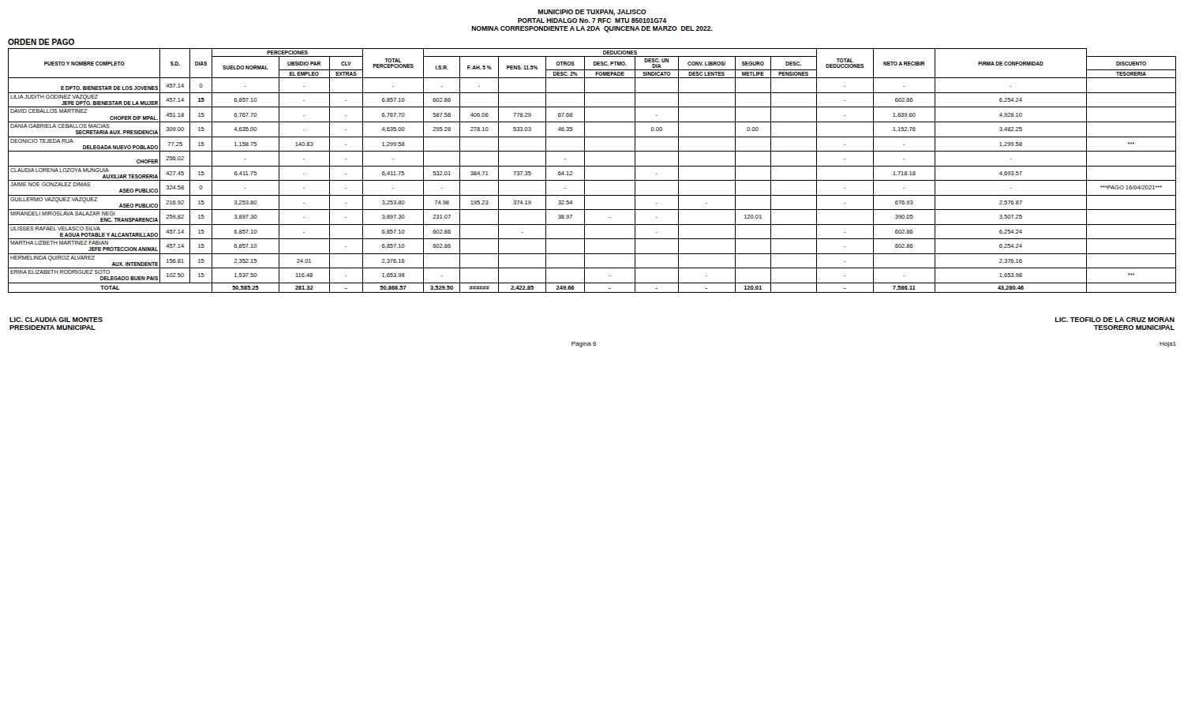MUNICIPIO DE TUXPAN, JALISCO
PORTAL HIDALGO No. 7 RFC MTU 850101G74
NOMINA CORRESPONDIENTE A LA 2DA QUINCENA DE MARZO DEL 2022.
ORDEN DE PAGO
| PUESTO Y NOMBRE COMPLETO | S.D. | DIAS | PERCEPCIONES | TOTAL PERCEPCIONES | DEDUCIONES | TOTAL DEDUCCIONES | NETO A RECIBIR | FIRMA DE CONFORMIDAD |
| --- | --- | --- | --- | --- | --- | --- | --- | --- |
| SUELDO NORMAL | UBSIDIO PAR | CLV | I.S.R. | F. AH. 5 % | PENS. 11.5% | OTROS | DESC. PTMO. | DESC. UN DIA | CONV. LIBROS/ | SEGURO | DESC. | DISCUENTO |
| EL EMPLEO | EXTRAS | DESC. 2% | FOMEPADE | SINDICATO | DESC LENTES | METLIFE | PENSIONES | TESORERIA |
| E DPTO. BIENESTAR DE LOS JOVENES | 457.14 | 0 | - | - | | - | - | - | | | | | | | | - | - | - | |
| LILIA JUDITH GODINEZ VAZQUEZ JEFE DPTO. BIENESTAR DE LA MUJER | 457.14 | 15 | 6,857.10 | - | - | 6,857.10 | 602.86 | | | | | | | | | - | 602.86 | 6,254.24 | |
| DAVID CEBALLOS MARTINEZ CHOFER DIF MPAL. | 451.18 | 15 | 6,767.70 | - | - | 6,767.70 | 587.58 | 406.06 | 778.29 | 67.68 | | - | | | | - | 1,839.60 | 4,928.10 | |
| DANIA GABRIELA CEBALLOS MACIAS SECRETARIA AUX. PRESIDENCIA | 309.00 | 15 | 4,635.00 | - | - | 4,635.00 | 295.28 | 278.10 | 533.03 | 46.35 | | 0.00 | | 0.00 | | | 1,152.76 | 3,482.25 | |
| DEONICIO TEJEDA RUA DELEGADA NUEVO POBLADO | 77.25 | 15 | 1,158.75 | 140.83 | - | 1,299.58 | | | | | | | | | | - | - | 1,299.58 | *** |
| CHOFER | 256.02 | | - | - | - | - | | | | - | | | | | | - | - | - | |
| CLAUDIA LORENA LOZOYA MUNGUIA AUXILIAR TESORERIA | 427.45 | 15 | 6,411.75 | - | - | 6,411.75 | 532.01 | 384.71 | 737.35 | 64.12 | | - | | | | | 1,718.18 | 4,693.57 | |
| JAIME NOE GONZALEZ DIMAS ASEO PUBLICO | 324.58 | 0 | - | - | - | - | - | | | - | | | | | | - | - | - | ***PAGO 16/04/2021*** |
| GUILLERMO VAZQUEZ VAZQUEZ ASEO PUBLICO | 216.92 | 15 | 3,253.80 | - | - | 3,253.80 | 74.98 | 195.23 | 374.19 | 32.54 | | - | - | | | - | 676.93 | 2,576.87 | |
| MIRANDELI MIROSLAVA SALAZAR NEGI ENC. TRANSPARENCIA | 259.82 | 15 | 3,897.30 | - | - | 3,897.30 | 231.07 | | | 38.97 | - | - | | 120.01 | | | 390.05 | 3,507.25 | |
| ULISSES RAFAEL VELASCO SILVA E AGUA POTABLE Y ALCANTARILLADO | 457.14 | 15 | 6,857.10 | - | | 6,857.10 | 602.86 | | - | | | - | | | | - | 602.86 | 6,254.24 | |
| MARTHA LIZBETH MARTINEZ FABIAN JEFE PROTECCION ANIMAL | 457.14 | 15 | 6,857.10 | | - | 6,857.10 | 602.86 | | | | | | | | | - | 602.86 | 6,254.24 | |
| HERMELINDA QUIROZ ALVAREZ AUX. INTENDENTE | 156.81 | 15 | 2,352.15 | 24.01 | | 2,376.16 | | | | | | | | | | - | | 2,376.16 | |
| ERIKA ELIZABETH RODRIGUEZ SOTO DELEGADO BUEN PAIS | 102.50 | 15 | 1,537.50 | 116.48 | - | 1,653.98 | - | | | | - | | - | | | - | - | 1,653.98 | *** |
| TOTAL | 50,585.25 | 281.32 | - | 50,866.57 | 3,529.50 | ###### | 2,422.85 | 249.66 | - | - | - | 120.01 | | - | 7,586.11 | 43,280.46 | |
| LIC. CLAUDIA GIL MONTES PRESIDENTA MUNICIPAL | LIC. TEOFILO DE LA CRUZ MORAN TESORERO MUNICIPAL |
Página 6 Hoja1